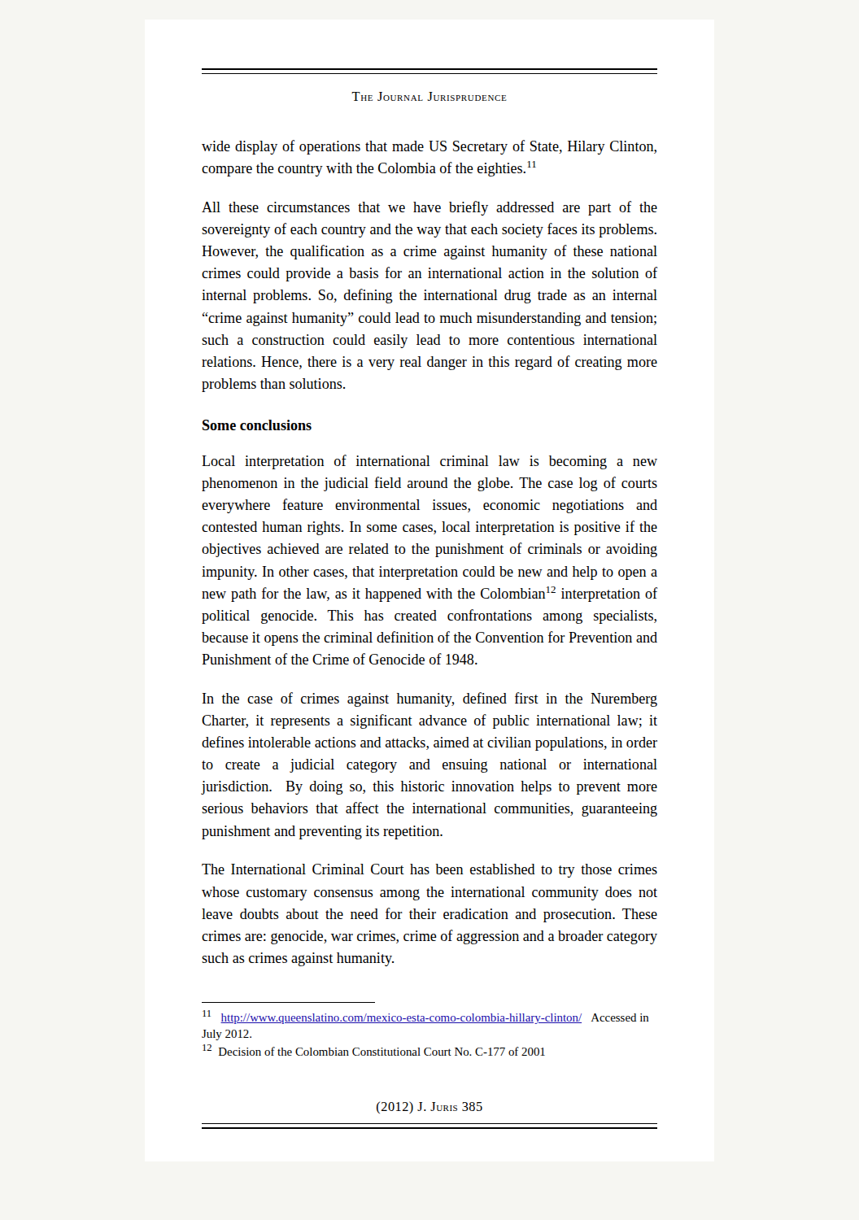The Journal Jurisprudence
wide display of operations that made US Secretary of State, Hilary Clinton, compare the country with the Colombia of the eighties.11
All these circumstances that we have briefly addressed are part of the sovereignty of each country and the way that each society faces its problems. However, the qualification as a crime against humanity of these national crimes could provide a basis for an international action in the solution of internal problems. So, defining the international drug trade as an internal “crime against humanity” could lead to much misunderstanding and tension; such a construction could easily lead to more contentious international relations. Hence, there is a very real danger in this regard of creating more problems than solutions.
Some conclusions
Local interpretation of international criminal law is becoming a new phenomenon in the judicial field around the globe. The case log of courts everywhere feature environmental issues, economic negotiations and contested human rights. In some cases, local interpretation is positive if the objectives achieved are related to the punishment of criminals or avoiding impunity. In other cases, that interpretation could be new and help to open a new path for the law, as it happened with the Colombian12 interpretation of political genocide. This has created confrontations among specialists, because it opens the criminal definition of the Convention for Prevention and Punishment of the Crime of Genocide of 1948.
In the case of crimes against humanity, defined first in the Nuremberg Charter, it represents a significant advance of public international law; it defines intolerable actions and attacks, aimed at civilian populations, in order to create a judicial category and ensuing national or international jurisdiction. By doing so, this historic innovation helps to prevent more serious behaviors that affect the international communities, guaranteeing punishment and preventing its repetition.
The International Criminal Court has been established to try those crimes whose customary consensus among the international community does not leave doubts about the need for their eradication and prosecution. These crimes are: genocide, war crimes, crime of aggression and a broader category such as crimes against humanity.
11 http://www.queenslatino.com/mexico-esta-como-colombia-hillary-clinton/ Accessed in July 2012.
12 Decision of the Colombian Constitutional Court No. C-177 of 2001
(2012) J. Juris 385